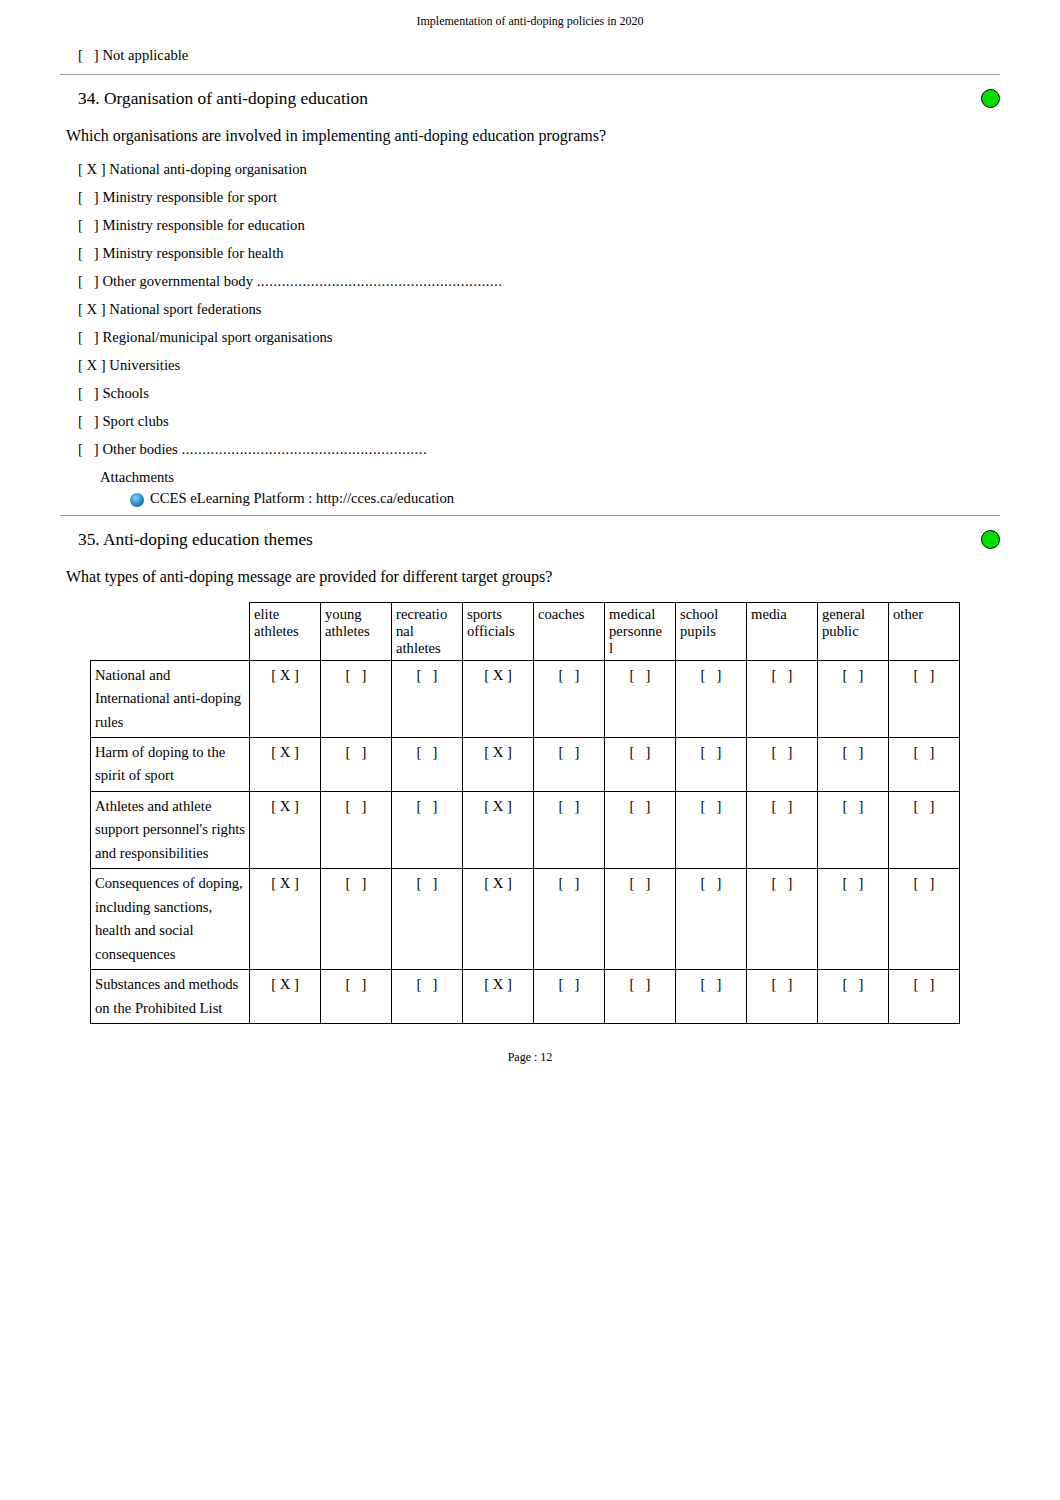Implementation of anti-doping policies in 2020
[ ] Not applicable
34. Organisation of anti-doping education
Which organisations are involved in implementing anti-doping education programs?
[ X ] National anti-doping organisation
[ ] Ministry responsible for sport
[ ] Ministry responsible for education
[ ] Ministry responsible for health
[ ] Other governmental body ...........................................................
[ X ] National sport federations
[ ] Regional/municipal sport organisations
[ X ] Universities
[ ] Schools
[ ] Sport clubs
[ ] Other bodies ...........................................................
Attachments
CCES eLearning Platform : http://cces.ca/education
35. Anti-doping education themes
What types of anti-doping message are provided for different target groups?
| | elite athletes | young athletes | recreatio nal athletes | sports officials | coaches | medical personne l | school pupils | media | general public | other |
| --- | --- | --- | --- | --- | --- | --- | --- | --- | --- | --- |
| National and International anti-doping rules | [ X ] | [ ] | [ ] | [ X ] | [ ] | [ ] | [ ] | [ ] | [ ] | [ ] |
| Harm of doping to the spirit of sport | [ X ] | [ ] | [ ] | [ X ] | [ ] | [ ] | [ ] | [ ] | [ ] | [ ] |
| Athletes and athlete support personnel's rights and responsibilities | [ X ] | [ ] | [ ] | [ X ] | [ ] | [ ] | [ ] | [ ] | [ ] | [ ] |
| Consequences of doping, including sanctions, health and social consequences | [ X ] | [ ] | [ ] | [ X ] | [ ] | [ ] | [ ] | [ ] | [ ] | [ ] |
| Substances and methods on the Prohibited List | [ X ] | [ ] | [ ] | [ X ] | [ ] | [ ] | [ ] | [ ] | [ ] | [ ] |
Page : 12